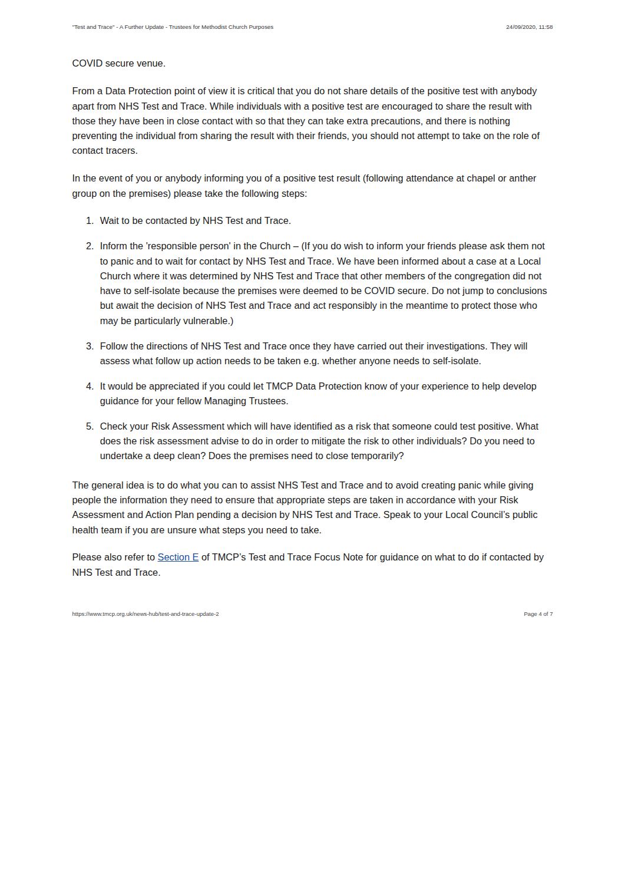"Test and Trace" - A Further Update - Trustees for Methodist Church Purposes
24/09/2020, 11:58
COVID secure venue.
From a Data Protection point of view it is critical that you do not share details of the positive test with anybody apart from NHS Test and Trace. While individuals with a positive test are encouraged to share the result with those they have been in close contact with so that they can take extra precautions, and there is nothing preventing the individual from sharing the result with their friends, you should not attempt to take on the role of contact tracers.
In the event of you or anybody informing you of a positive test result (following attendance at chapel or anther group on the premises) please take the following steps:
Wait to be contacted by NHS Test and Trace.
Inform the 'responsible person' in the Church – (If you do wish to inform your friends please ask them not to panic and to wait for contact by NHS Test and Trace. We have been informed about a case at a Local Church where it was determined by NHS Test and Trace that other members of the congregation did not have to self-isolate because the premises were deemed to be COVID secure. Do not jump to conclusions but await the decision of NHS Test and Trace and act responsibly in the meantime to protect those who may be particularly vulnerable.)
Follow the directions of NHS Test and Trace once they have carried out their investigations. They will assess what follow up action needs to be taken e.g. whether anyone needs to self-isolate.
It would be appreciated if you could let TMCP Data Protection know of your experience to help develop guidance for your fellow Managing Trustees.
Check your Risk Assessment which will have identified as a risk that someone could test positive. What does the risk assessment advise to do in order to mitigate the risk to other individuals? Do you need to undertake a deep clean? Does the premises need to close temporarily?
The general idea is to do what you can to assist NHS Test and Trace and to avoid creating panic while giving people the information they need to ensure that appropriate steps are taken in accordance with your Risk Assessment and Action Plan pending a decision by NHS Test and Trace. Speak to your Local Council’s public health team if you are unsure what steps you need to take.
Please also refer to Section E of TMCP’s Test and Trace Focus Note for guidance on what to do if contacted by NHS Test and Trace.
https://www.tmcp.org.uk/news-hub/test-and-trace-update-2
Page 4 of 7